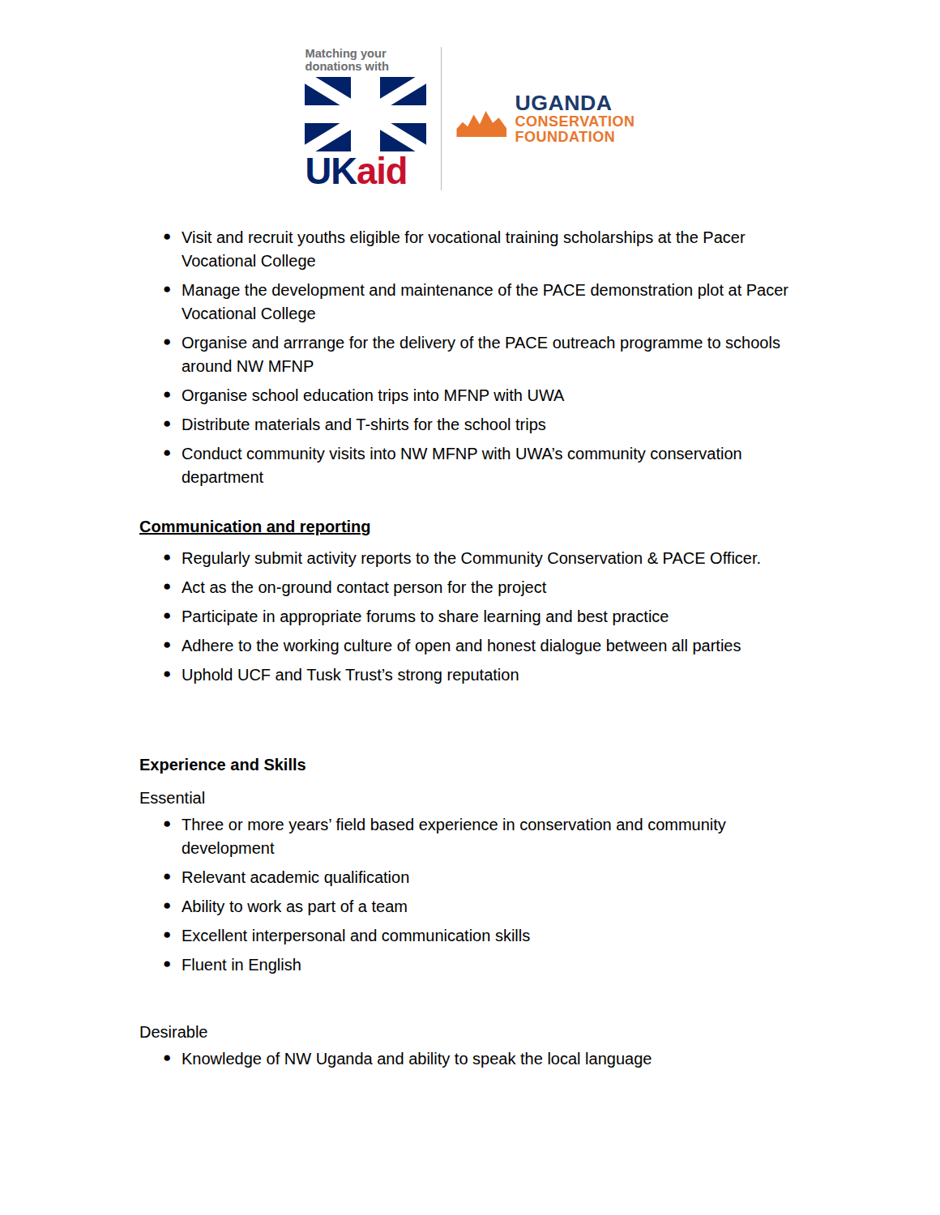Matching your
donations with
UK aid
UGANDA
CONSERVATION
FOUNDATION
Visit and recruit youths eligible for vocational training scholarships at the Pacer Vocational College
Manage the development and maintenance of the PACE demonstration plot at Pacer Vocational College
Organise and arrrange for the delivery of the PACE outreach programme to schools around NW MFNP
Organise school education trips into MFNP with UWA
Distribute materials and T-shirts for the school trips
Conduct community visits into NW MFNP with UWA’s community conservation department
Communication and reporting
Regularly submit activity reports to the Community Conservation & PACE Officer.
Act as the on-ground contact person for the project
Participate in appropriate forums to share learning and best practice
Adhere to the working culture of open and honest dialogue between all parties
Uphold UCF and Tusk Trust’s strong reputation
Experience and Skills
Essential
Three or more years’ field based experience in conservation and community development
Relevant academic qualification
Ability to work as part of a team
Excellent interpersonal and communication skills
Fluent in English
Desirable
Knowledge of NW Uganda and ability to speak the local language